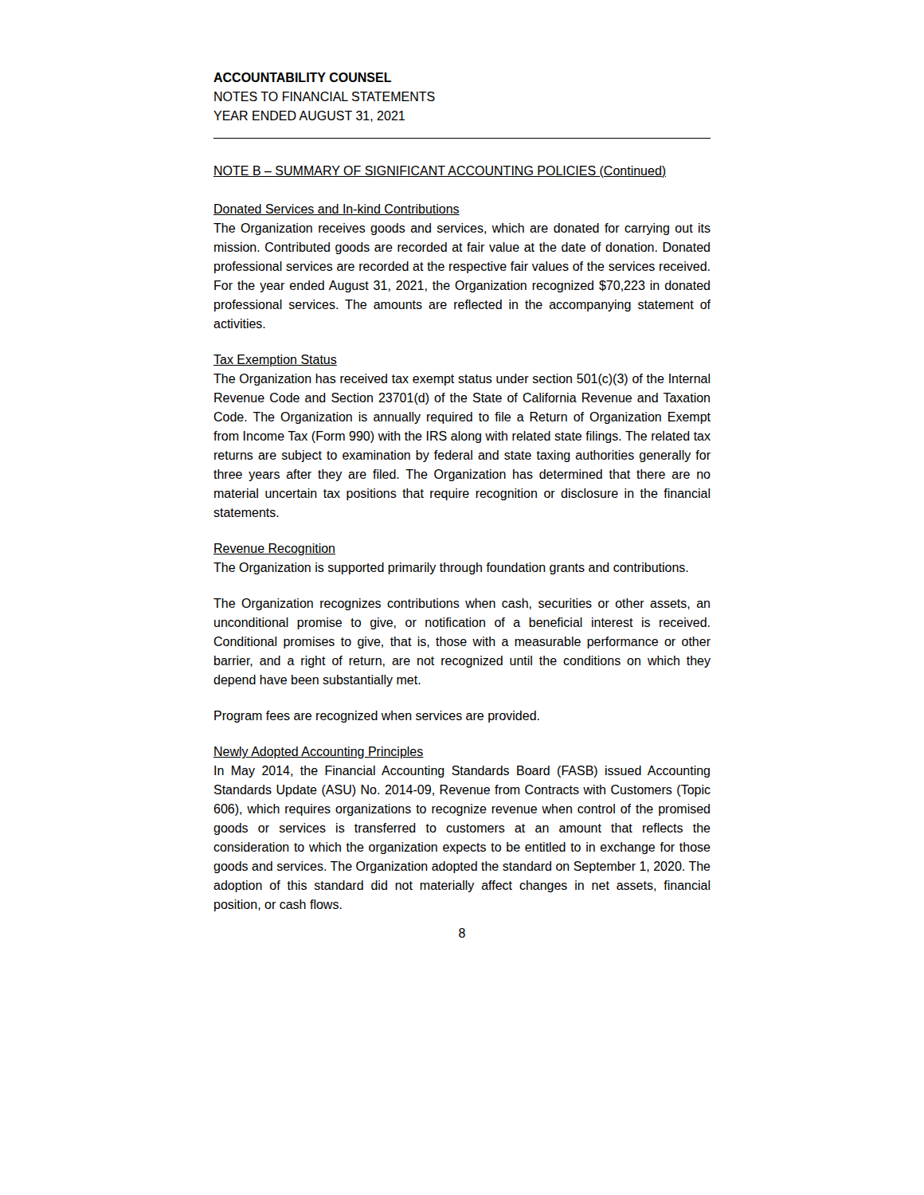ACCOUNTABILITY COUNSEL
NOTES TO FINANCIAL STATEMENTS
YEAR ENDED AUGUST 31, 2021
NOTE B – SUMMARY OF SIGNIFICANT ACCOUNTING POLICIES (Continued)
Donated Services and In-kind Contributions
The Organization receives goods and services, which are donated for carrying out its mission. Contributed goods are recorded at fair value at the date of donation. Donated professional services are recorded at the respective fair values of the services received. For the year ended August 31, 2021, the Organization recognized $70,223 in donated professional services. The amounts are reflected in the accompanying statement of activities.
Tax Exemption Status
The Organization has received tax exempt status under section 501(c)(3) of the Internal Revenue Code and Section 23701(d) of the State of California Revenue and Taxation Code. The Organization is annually required to file a Return of Organization Exempt from Income Tax (Form 990) with the IRS along with related state filings. The related tax returns are subject to examination by federal and state taxing authorities generally for three years after they are filed. The Organization has determined that there are no material uncertain tax positions that require recognition or disclosure in the financial statements.
Revenue Recognition
The Organization is supported primarily through foundation grants and contributions.
The Organization recognizes contributions when cash, securities or other assets, an unconditional promise to give, or notification of a beneficial interest is received. Conditional promises to give, that is, those with a measurable performance or other barrier, and a right of return, are not recognized until the conditions on which they depend have been substantially met.
Program fees are recognized when services are provided.
Newly Adopted Accounting Principles
In May 2014, the Financial Accounting Standards Board (FASB) issued Accounting Standards Update (ASU) No. 2014-09, Revenue from Contracts with Customers (Topic 606), which requires organizations to recognize revenue when control of the promised goods or services is transferred to customers at an amount that reflects the consideration to which the organization expects to be entitled to in exchange for those goods and services. The Organization adopted the standard on September 1, 2020. The adoption of this standard did not materially affect changes in net assets, financial position, or cash flows.
8